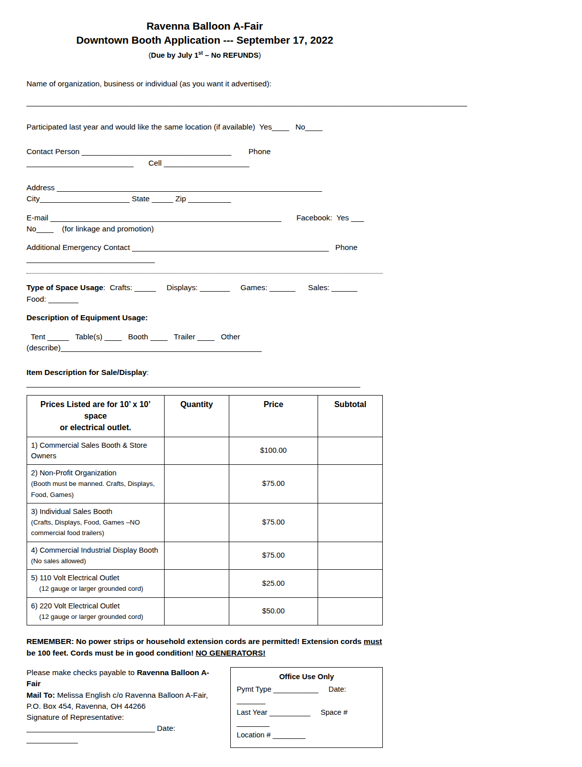Ravenna Balloon A-Fair
Downtown Booth Application --- September 17, 2022
(Due by July 1st – No REFUNDS)
Name of organization, business or individual (as you want it advertised):
_______________________________________________________________________________________________________
Participated last year and would like the same location (if available) Yes____ No____
Contact Person ___________________________________ Phone _________________________ Cell ____________________
Address ______________________________________________________________ City_____________________ State _____ Zip __________
E-mail ______________________________________________________ Facebook: Yes ___ No____ (for linkage and promotion)
Additional Emergency Contact ______________________________________________ Phone ______________________________
Type of Space Usage: Crafts: _____ Displays: _______ Games: ______ Sales: ______ Food: _______
Description of Equipment Usage:
Tent _____ Table(s) ____ Booth ____ Trailer ____ Other (describe)_______________________________________________
Item Description for Sale/Display: ______________________________________________________________________________
| Prices Listed are for 10’ x 10’ space or electrical outlet. | Quantity | Price | Subtotal |
| --- | --- | --- | --- |
| 1) Commercial Sales Booth & Store Owners | | $100.00 | |
| 2) Non-Profit Organization (Booth must be manned. Crafts, Displays, Food, Games) | | $75.00 | |
| 3) Individual Sales Booth (Crafts, Displays, Food, Games –NO commercial food trailers) | | $75.00 | |
| 4) Commercial Industrial Display Booth (No sales allowed) | | $75.00 | |
| 5) 110 Volt Electrical Outlet (12 gauge or larger grounded cord) | | $25.00 | |
| 6) 220 Volt Electrical Outlet (12 gauge or larger grounded cord) | | $50.00 | |
REMEMBER: No power strips or household extension cords are permitted! Extension cords must be 100 feet. Cords must be in good condition! NO GENERATORS!
Please make checks payable to Ravenna Balloon A-Fair
Mail To: Melissa English c/o Ravenna Balloon A-Fair, P.O. Box 454, Ravenna, OH 44266
Signature of Representative: ______________________________ Date: ____________
Office Use Only
Pymt Type ___________ Date: _______
Last Year __________ Space # ________
Location # ________